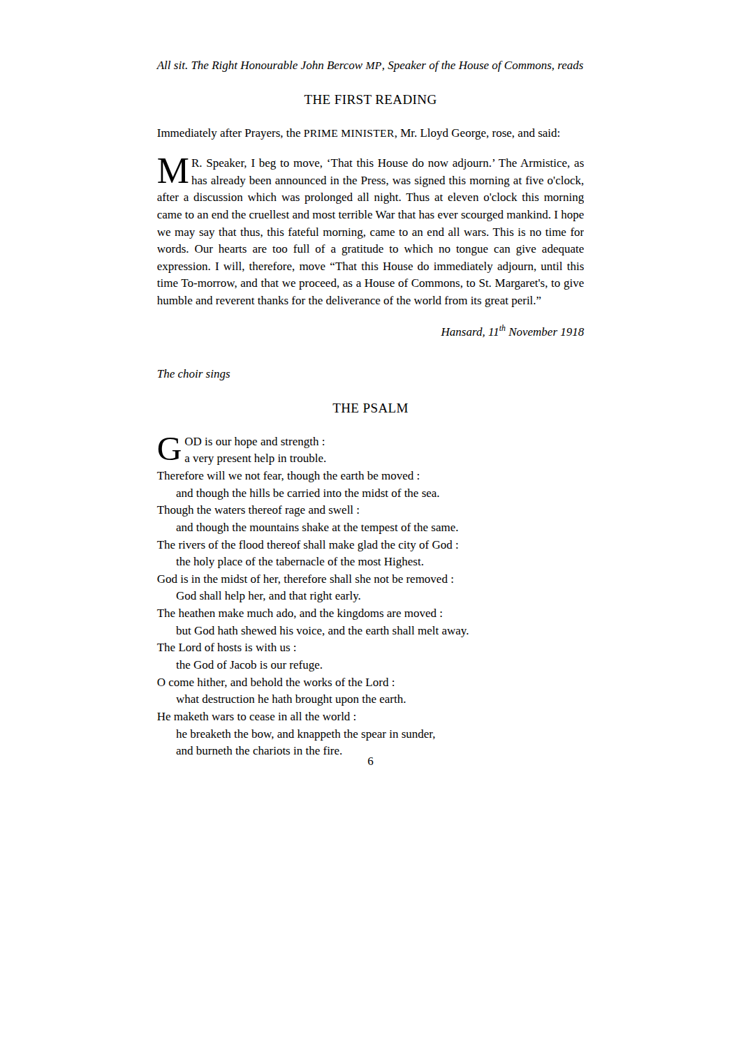All sit. The Right Honourable John Bercow MP, Speaker of the House of Commons, reads
THE FIRST READING
Immediately after Prayers, the PRIME MINISTER, Mr. Lloyd George, rose, and said:
MR. Speaker, I beg to move, ‘That this House do now adjourn.’ The Armistice, as has already been announced in the Press, was signed this morning at five o'clock, after a discussion which was prolonged all night. Thus at eleven o'clock this morning came to an end the cruellest and most terrible War that has ever scourged mankind. I hope we may say that thus, this fateful morning, came to an end all wars. This is no time for words. Our hearts are too full of a gratitude to which no tongue can give adequate expression. I will, therefore, move “That this House do immediately adjourn, until this time To-morrow, and that we proceed, as a House of Commons, to St. Margaret's, to give humble and reverent thanks for the deliverance of the world from its great peril.”
Hansard, 11th November 1918
The choir sings
THE PSALM
GOD is our hope and strength :
a very present help in trouble.
Therefore will we not fear, though the earth be moved :
and though the hills be carried into the midst of the sea.
Though the waters thereof rage and swell :
and though the mountains shake at the tempest of the same.
The rivers of the flood thereof shall make glad the city of God :
the holy place of the tabernacle of the most Highest.
God is in the midst of her, therefore shall she not be removed :
God shall help her, and that right early.
The heathen make much ado, and the kingdoms are moved :
but God hath shewed his voice, and the earth shall melt away.
The Lord of hosts is with us :
the God of Jacob is our refuge.
O come hither, and behold the works of the Lord :
what destruction he hath brought upon the earth.
He maketh wars to cease in all the world :
he breaketh the bow, and knappeth the spear in sunder,
and burneth the chariots in the fire.
6